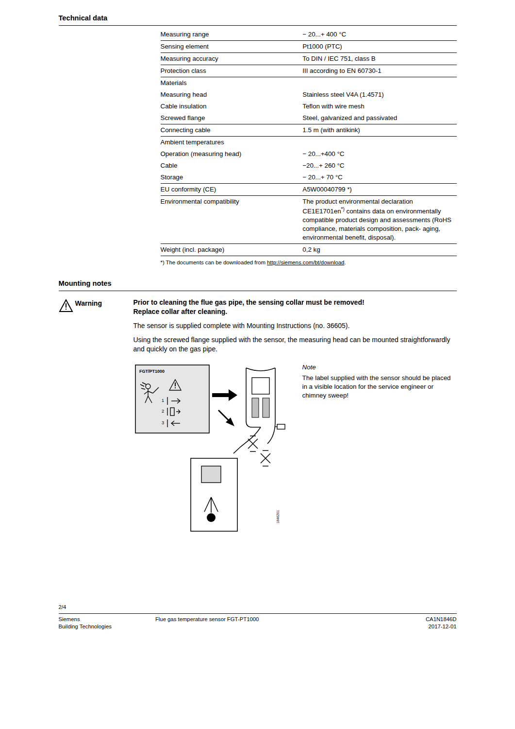Technical data
| Measuring range | − 20...+ 400 °C |
| Sensing element | Pt1000 (PTC) |
| Measuring accuracy | To DIN / IEC 751, class B |
| Protection class | III according to EN 60730-1 |
| Materials | |
| Measuring head | Stainless steel V4A (1.4571) |
| Cable insulation | Teflon with wire mesh |
| Screwed flange | Steel, galvanized and passivated |
| Connecting cable | 1.5 m (with antikink) |
| Ambient temperatures | |
| Operation (measuring head) | − 20...+400 °C |
| Cable | −20...+ 260 °C |
| Storage | − 20...+ 70 °C |
| EU conformity (CE) | A5W00040799 *) |
| Environmental compatibility | The product environmental declaration CE1E1701en *) contains data on environmentally compatible product design and assessments (RoHS compliance, materials composition, pack- aging, environmental benefit, disposal). |
| Weight (incl. package) | 0,2 kg |
*) The documents can be downloaded from http://siemens.com/bt/download.
Mounting notes
Warning
Prior to cleaning the flue gas pipe, the sensing collar must be removed!
Replace collar after cleaning.
The sensor is supplied complete with Mounting Instructions (no. 36605).
Using the screwed flange supplied with the sensor, the measuring head can be mounted straightforwardly and quickly on the gas pipe.
FGT/PT1000 1 2 3 1846Z01
Note
The label supplied with the sensor should be placed in a visible location for the service engineer or chimney sweep!
2/4
Siemens Building Technologies
Flue gas temperature sensor FGT-PT1000
CA1N1846D 2017-12-01